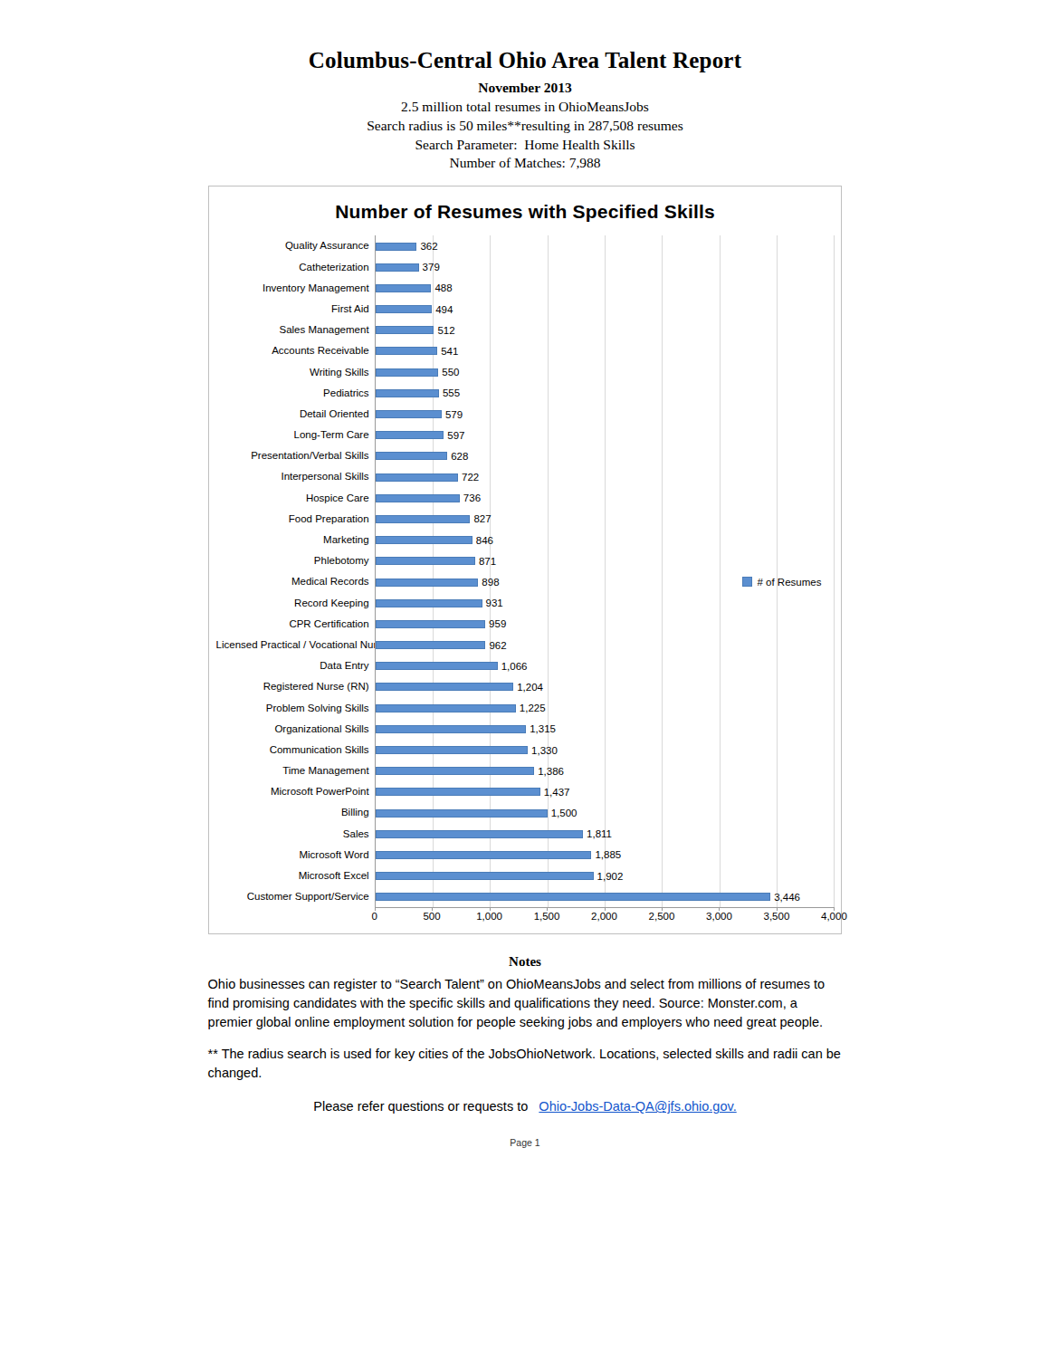Columbus-Central Ohio Area Talent Report
November 2013
2.5 million total resumes in OhioMeansJobs
Search radius is 50 miles**resulting in 287,508 resumes
Search Parameter: Home Health Skills
Number of Matches: 7,988
Number of Resumes with Specified Skills
# of Resumes
Quality Assurance
Catheterization
Inventory Management
First Aid
Sales Management
Accounts Receivable
Writing Skills
Pediatrics
Detail Oriented
Long-Term Care
Presentation/Verbal Skills
Interpersonal Skills
Hospice Care
Food Preparation
Marketing
Phlebotomy
Medical Records
Record Keeping
CPR Certification
Licensed Practical / Vocational Nurse
Data Entry
Registered Nurse (RN)
Problem Solving Skills
Organizational Skills
Communication Skills
Time Management
Microsoft PowerPoint
Billing
Sales
Microsoft Word
Microsoft Excel
Customer Support/Service
362
379
488
494
512
541
550
555
579
597
628
722
736
827
846
871
898
931
959
962
1,066
1,204
1,225
1,315
1,330
1,386
1,437
1,500
1,811
1,885
1,902
3,446
0 500 1,000 1,500 2,000 2,500 3,000 3,500 4,000
Notes
Ohio businesses can register to “Search Talent” on OhioMeansJobs and select from millions of resumes to find promising candidates with the specific skills and qualifications they need. Source: Monster.com, a premier global online employment solution for people seeking jobs and employers who need great people.
** The radius search is used for key cities of the JobsOhioNetwork. Locations, selected skills and radii can be changed.
Please refer questions or requests to Ohio-Jobs-Data-QA@jfs.ohio.gov.
Page 1